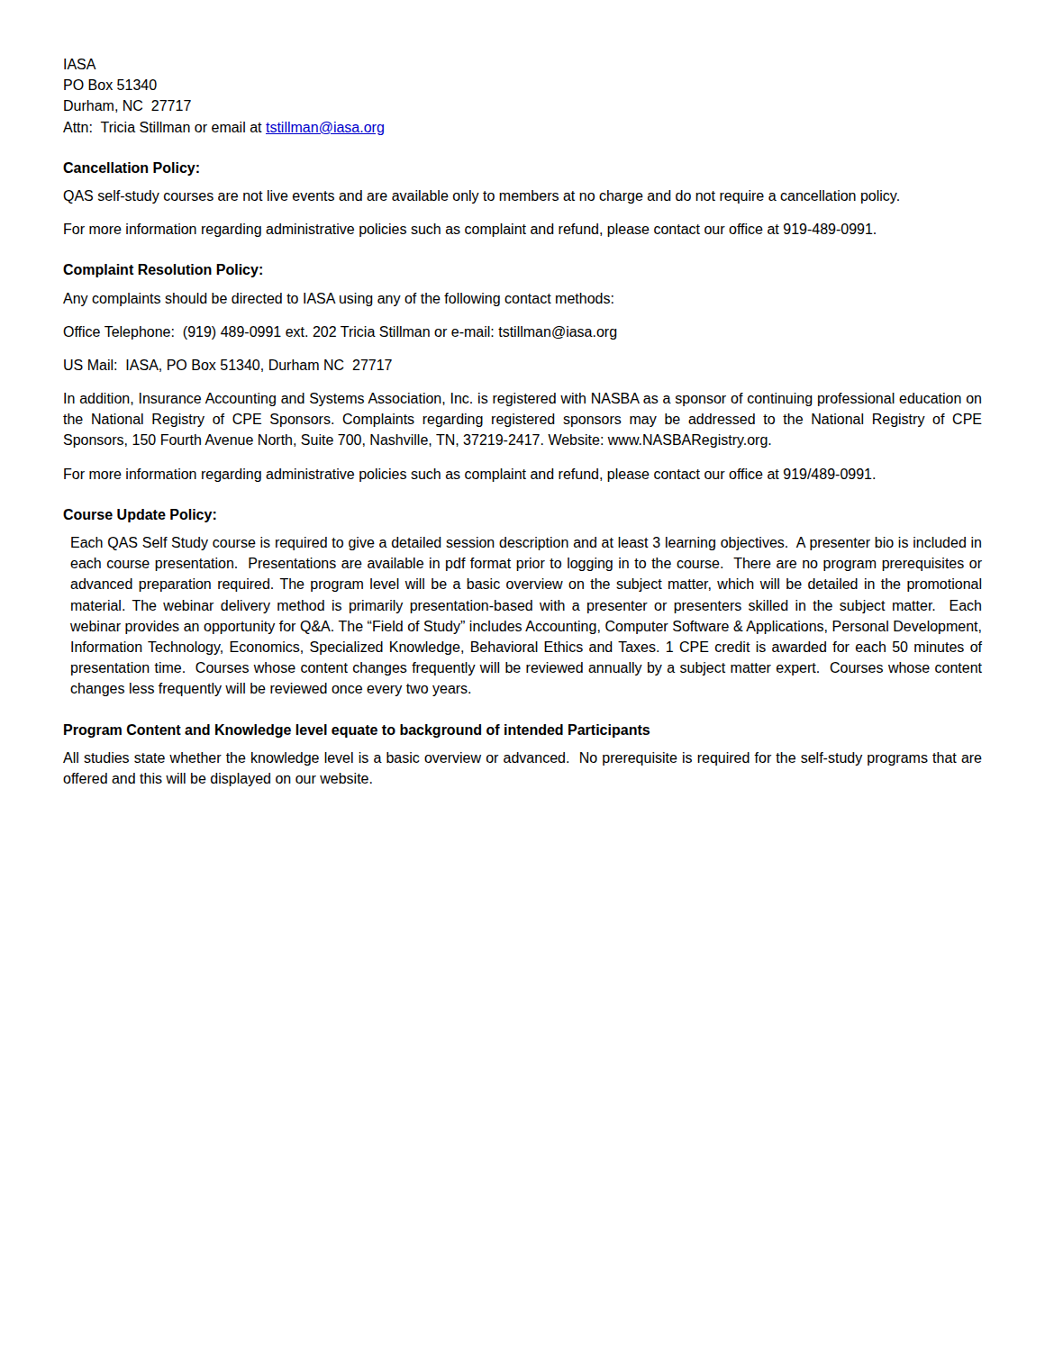IASA
PO Box 51340
Durham, NC 27717
Attn: Tricia Stillman or email at tstillman@iasa.org
Cancellation Policy:
QAS self-study courses are not live events and are available only to members at no charge and do not require a cancellation policy.
For more information regarding administrative policies such as complaint and refund, please contact our office at 919-489-0991.
Complaint Resolution Policy:
Any complaints should be directed to IASA using any of the following contact methods:
Office Telephone: (919) 489-0991 ext. 202 Tricia Stillman or e-mail: tstillman@iasa.org
US Mail: IASA, PO Box 51340, Durham NC 27717
In addition, Insurance Accounting and Systems Association, Inc. is registered with NASBA as a sponsor of continuing professional education on the National Registry of CPE Sponsors. Complaints regarding registered sponsors may be addressed to the National Registry of CPE Sponsors, 150 Fourth Avenue North, Suite 700, Nashville, TN, 37219-2417. Website: www.NASBARegistry.org.
For more information regarding administrative policies such as complaint and refund, please contact our office at 919/489-0991.
Course Update Policy:
Each QAS Self Study course is required to give a detailed session description and at least 3 learning objectives. A presenter bio is included in each course presentation. Presentations are available in pdf format prior to logging in to the course. There are no program prerequisites or advanced preparation required. The program level will be a basic overview on the subject matter, which will be detailed in the promotional material. The webinar delivery method is primarily presentation-based with a presenter or presenters skilled in the subject matter. Each webinar provides an opportunity for Q&A. The “Field of Study” includes Accounting, Computer Software & Applications, Personal Development, Information Technology, Economics, Specialized Knowledge, Behavioral Ethics and Taxes. 1 CPE credit is awarded for each 50 minutes of presentation time. Courses whose content changes frequently will be reviewed annually by a subject matter expert. Courses whose content changes less frequently will be reviewed once every two years.
Program Content and Knowledge level equate to background of intended Participants
All studies state whether the knowledge level is a basic overview or advanced. No prerequisite is required for the self-study programs that are offered and this will be displayed on our website.